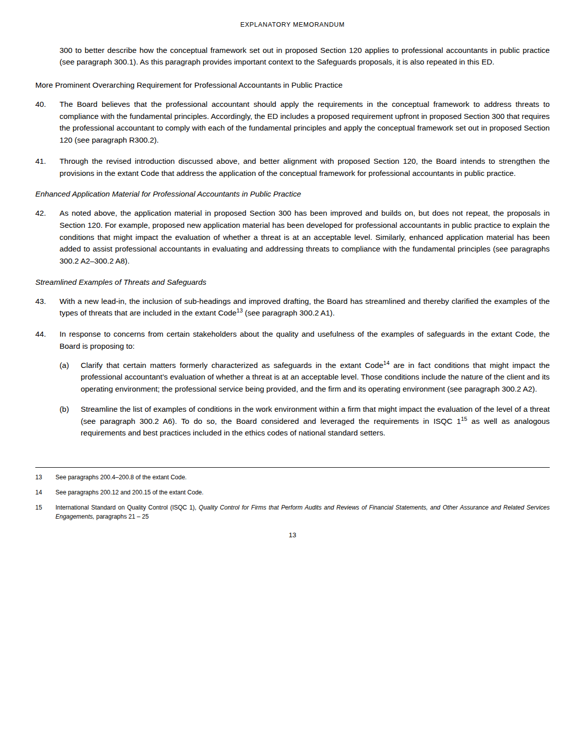EXPLANATORY MEMORANDUM
300 to better describe how the conceptual framework set out in proposed Section 120 applies to professional accountants in public practice (see paragraph 300.1). As this paragraph provides important context to the Safeguards proposals, it is also repeated in this ED.
More Prominent Overarching Requirement for Professional Accountants in Public Practice
40.
The Board believes that the professional accountant should apply the requirements in the conceptual framework to address threats to compliance with the fundamental principles. Accordingly, the ED includes a proposed requirement upfront in proposed Section 300 that requires the professional accountant to comply with each of the fundamental principles and apply the conceptual framework set out in proposed Section 120 (see paragraph R300.2).
41.
Through the revised introduction discussed above, and better alignment with proposed Section 120, the Board intends to strengthen the provisions in the extant Code that address the application of the conceptual framework for professional accountants in public practice.
Enhanced Application Material for Professional Accountants in Public Practice
42.
As noted above, the application material in proposed Section 300 has been improved and builds on, but does not repeat, the proposals in Section 120. For example, proposed new application material has been developed for professional accountants in public practice to explain the conditions that might impact the evaluation of whether a threat is at an acceptable level. Similarly, enhanced application material has been added to assist professional accountants in evaluating and addressing threats to compliance with the fundamental principles (see paragraphs 300.2 A2–300.2 A8).
Streamlined Examples of Threats and Safeguards
43.
With a new lead-in, the inclusion of sub-headings and improved drafting, the Board has streamlined and thereby clarified the examples of the types of threats that are included in the extant Code13 (see paragraph 300.2 A1).
44.
In response to concerns from certain stakeholders about the quality and usefulness of the examples of safeguards in the extant Code, the Board is proposing to:
(a)
Clarify that certain matters formerly characterized as safeguards in the extant Code14 are in fact conditions that might impact the professional accountant’s evaluation of whether a threat is at an acceptable level. Those conditions include the nature of the client and its operating environment; the professional service being provided, and the firm and its operating environment (see paragraph 300.2 A2).
(b)
Streamline the list of examples of conditions in the work environment within a firm that might impact the evaluation of the level of a threat (see paragraph 300.2 A6). To do so, the Board considered and leveraged the requirements in ISQC 115 as well as analogous requirements and best practices included in the ethics codes of national standard setters.
13
See paragraphs 200.4–200.8 of the extant Code.
14
See paragraphs 200.12 and 200.15 of the extant Code.
15
International Standard on Quality Control (ISQC 1), Quality Control for Firms that Perform Audits and Reviews of Financial Statements, and Other Assurance and Related Services Engagements, paragraphs 21 – 25
13